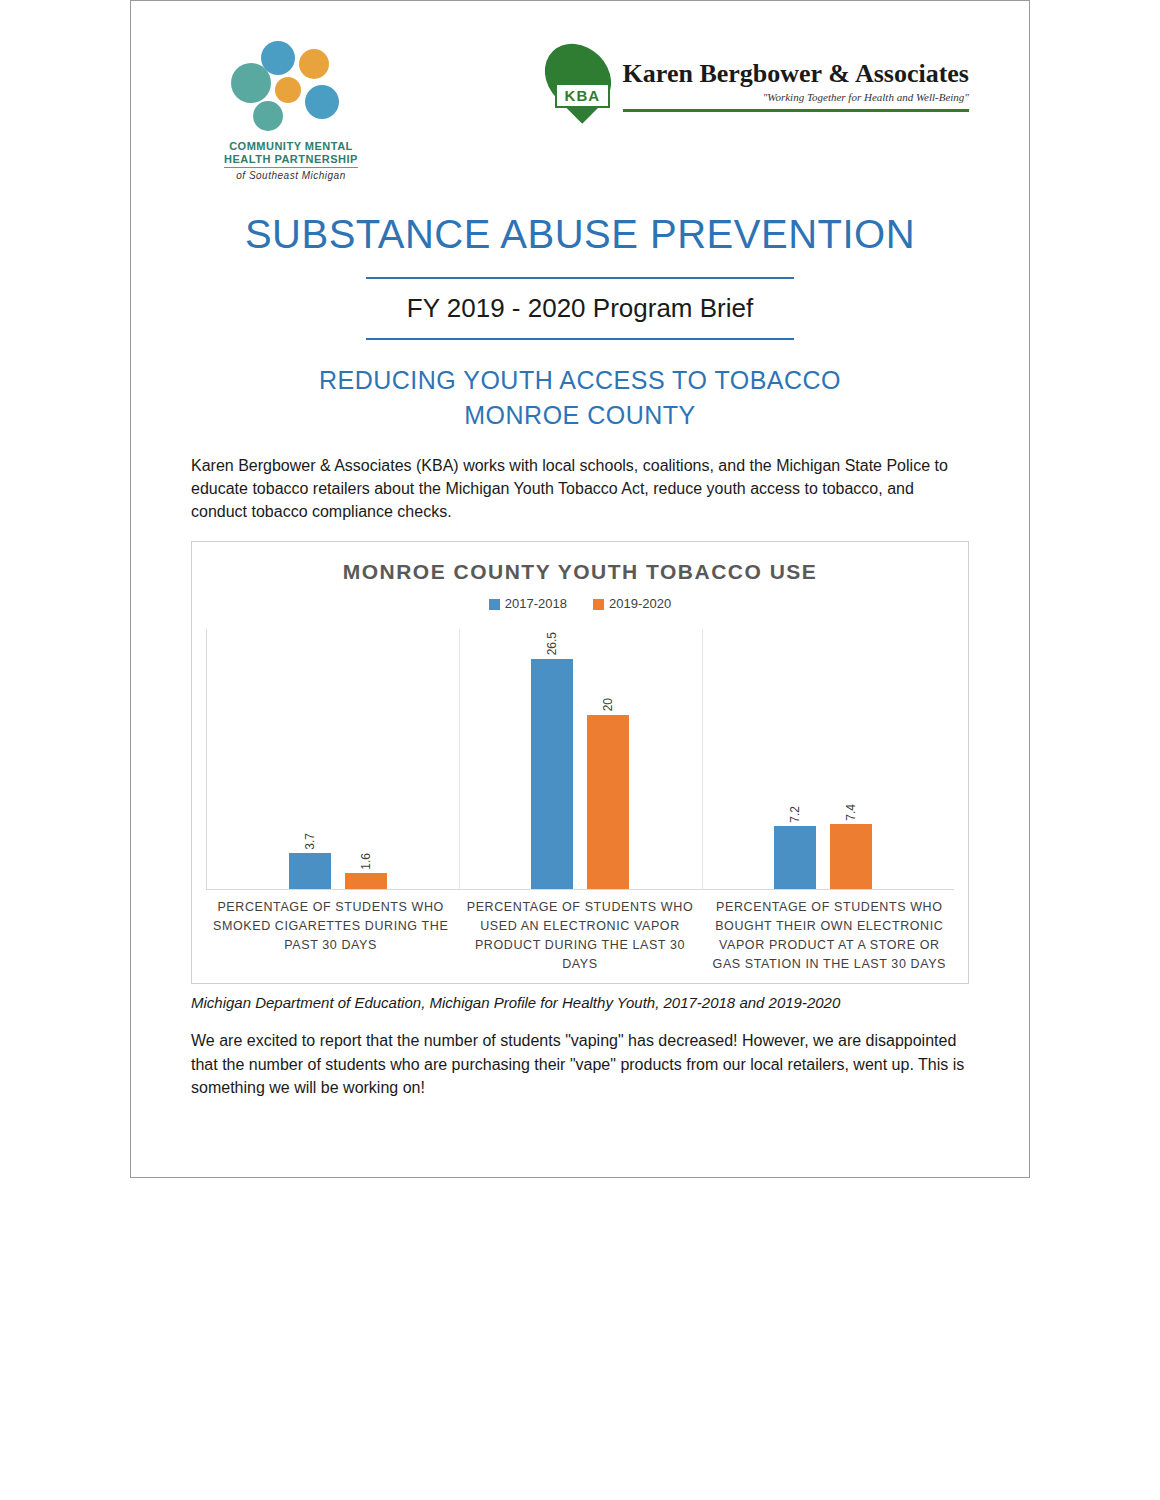COMMUNITY MENTAL
HEALTH PARTNERSHIP of Southeast Michigan
KBA
Karen Bergbower & Associates
"Working Together for Health and Well-Being"
SUBSTANCE ABUSE PREVENTION
FY 2019 - 2020 Program Brief
REDUCING YOUTH ACCESS TO TOBACCO
MONROE COUNTY
Karen Bergbower & Associates (KBA) works with local schools, coalitions, and the Michigan State Police to educate tobacco retailers about the Michigan Youth Tobacco Act, reduce youth access to tobacco, and conduct tobacco compliance checks.
MONROE COUNTY YOUTH TOBACCO USE
2017-2018
2019-2020
3.7
1.6
26.5
20
7.2
7.4
PERCENTAGE OF STUDENTS WHO SMOKED CIGARETTES DURING THE PAST 30 DAYS
PERCENTAGE OF STUDENTS WHO USED AN ELECTRONIC VAPOR PRODUCT DURING THE LAST 30 DAYS
PERCENTAGE OF STUDENTS WHO BOUGHT THEIR OWN ELECTRONIC VAPOR PRODUCT AT A STORE OR GAS STATION IN THE LAST 30 DAYS
Michigan Department of Education, Michigan Profile for Healthy Youth, 2017-2018 and 2019-2020
We are excited to report that the number of students "vaping" has decreased! However, we are disappointed that the number of students who are purchasing their "vape" products from our local retailers, went up. This is something we will be working on!